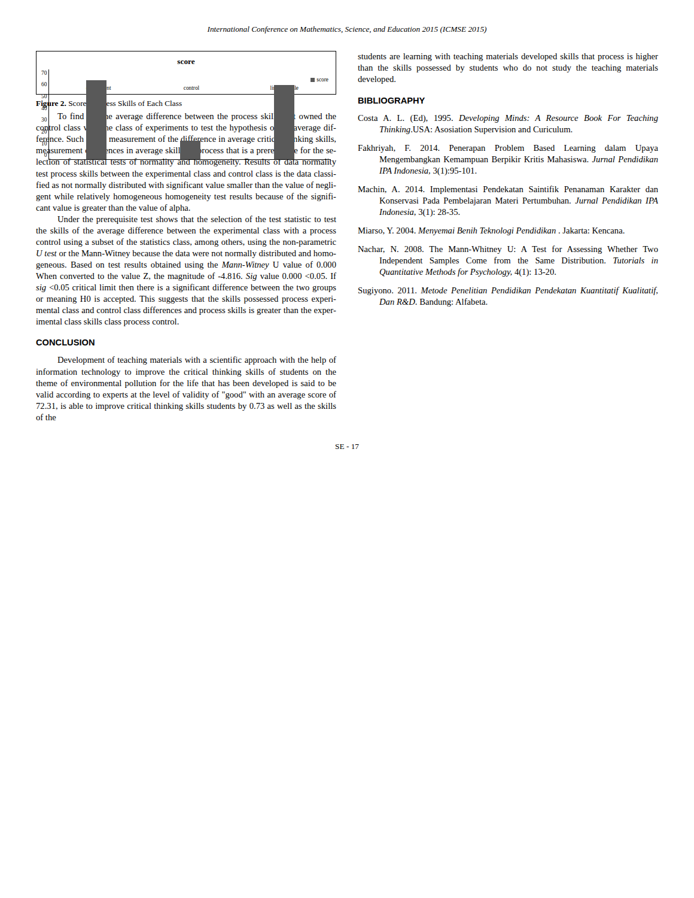International Conference on Mathematics, Science, and Education 2015 (ICMSE 2015)
score
70 60 50 40 30 20 10 0
score
experiment control limited scale
Figure 2. Scores Process Skills of Each Class
To find out the average difference between the process skills that owned the control class with the class of experiments to test the hypothesis of the average difference. Such as the measurement of the difference in average critical thinking skills, measurement differences in average skill test process that is a prerequisite for the selection of statistical tests of normality and homogeneity. Results of data normality test process skills between the experimental class and control class is the data classified as not normally distributed with significant value smaller than the value of negligent while relatively homogeneous homogeneity test results because of the significant value is greater than the value of alpha.
Under the prerequisite test shows that the selection of the test statistic to test the skills of the average difference between the experimental class with a process control using a subset of the statistics class, among others, using the non-parametric U test or the Mann-Witney because the data were not normally distributed and homogeneous. Based on test results obtained using the Mann-Witney U value of 0.000 When converted to the value Z, the magnitude of -4.816. Sig value 0.000 <0.05. If sig <0.05 critical limit then there is a significant difference between the two groups or meaning H0 is accepted. This suggests that the skills possessed process experimental class and control class differences and process skills is greater than the experimental class skills class process control.
Conclusion
Development of teaching materials with a scientific approach with the help of information technology to improve the critical thinking skills of students on the theme of environmental pollution for the life that has been developed is said to be valid according to experts at the level of validity of "good" with an average score of 72.31, is able to improve critical thinking skills students by 0.73 as well as the skills of the
students are learning with teaching materials developed skills that process is higher than the skills possessed by students who do not study the teaching materials developed.
Bibliography
Costa A. L. (Ed), 1995. Developing Minds: A Resource Book For Teaching Thinking.USA: Asosiation Supervision and Curiculum.
Fakhriyah, F. 2014. Penerapan Problem Based Learning dalam Upaya Mengembangkan Kemampuan Berpikir Kritis Mahasiswa. Jurnal Pendidikan IPA Indonesia, 3(1):95-101.
Machin, A. 2014. Implementasi Pendekatan Saintifik Penanaman Karakter dan Konservasi Pada Pembelajaran Materi Pertumbuhan. Jurnal Pendidikan IPA Indonesia, 3(1): 28-35.
Miarso, Y. 2004. Menyemai Benih Teknologi Pendidikan . Jakarta: Kencana.
Nachar, N. 2008. The Mann‐Whitney U: A Test for Assessing Whether Two Independent Samples Come from the Same Distribution. Tutorials in Quantitative Methods for Psychology, 4(1): 13-20.
Sugiyono. 2011. Metode Penelitian Pendidikan Pendekatan Kuantitatif Kualitatif, Dan R&D. Bandung: Alfabeta.
SE - 17